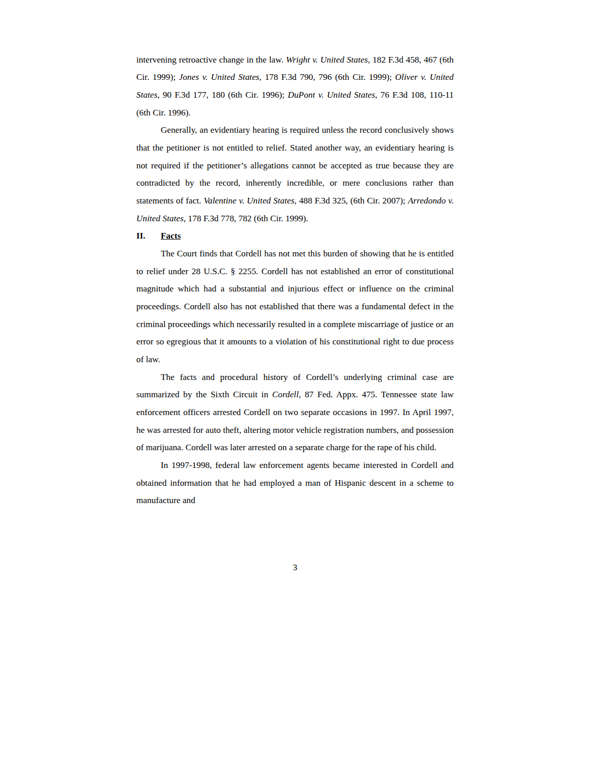intervening retroactive change in the law. Wright v. United States, 182 F.3d 458, 467 (6th Cir. 1999); Jones v. United States, 178 F.3d 790, 796 (6th Cir. 1999); Oliver v. United States, 90 F.3d 177, 180 (6th Cir. 1996); DuPont v. United States, 76 F.3d 108, 110-11 (6th Cir. 1996).
Generally, an evidentiary hearing is required unless the record conclusively shows that the petitioner is not entitled to relief. Stated another way, an evidentiary hearing is not required if the petitioner’s allegations cannot be accepted as true because they are contradicted by the record, inherently incredible, or mere conclusions rather than statements of fact. Valentine v. United States, 488 F.3d 325, (6th Cir. 2007); Arredondo v. United States, 178 F.3d 778, 782 (6th Cir. 1999).
II. Facts
The Court finds that Cordell has not met this burden of showing that he is entitled to relief under 28 U.S.C. § 2255. Cordell has not established an error of constitutional magnitude which had a substantial and injurious effect or influence on the criminal proceedings. Cordell also has not established that there was a fundamental defect in the criminal proceedings which necessarily resulted in a complete miscarriage of justice or an error so egregious that it amounts to a violation of his constitutional right to due process of law.
The facts and procedural history of Cordell’s underlying criminal case are summarized by the Sixth Circuit in Cordell, 87 Fed. Appx. 475. Tennessee state law enforcement officers arrested Cordell on two separate occasions in 1997. In April 1997, he was arrested for auto theft, altering motor vehicle registration numbers, and possession of marijuana. Cordell was later arrested on a separate charge for the rape of his child.
In 1997-1998, federal law enforcement agents became interested in Cordell and obtained information that he had employed a man of Hispanic descent in a scheme to manufacture and
3